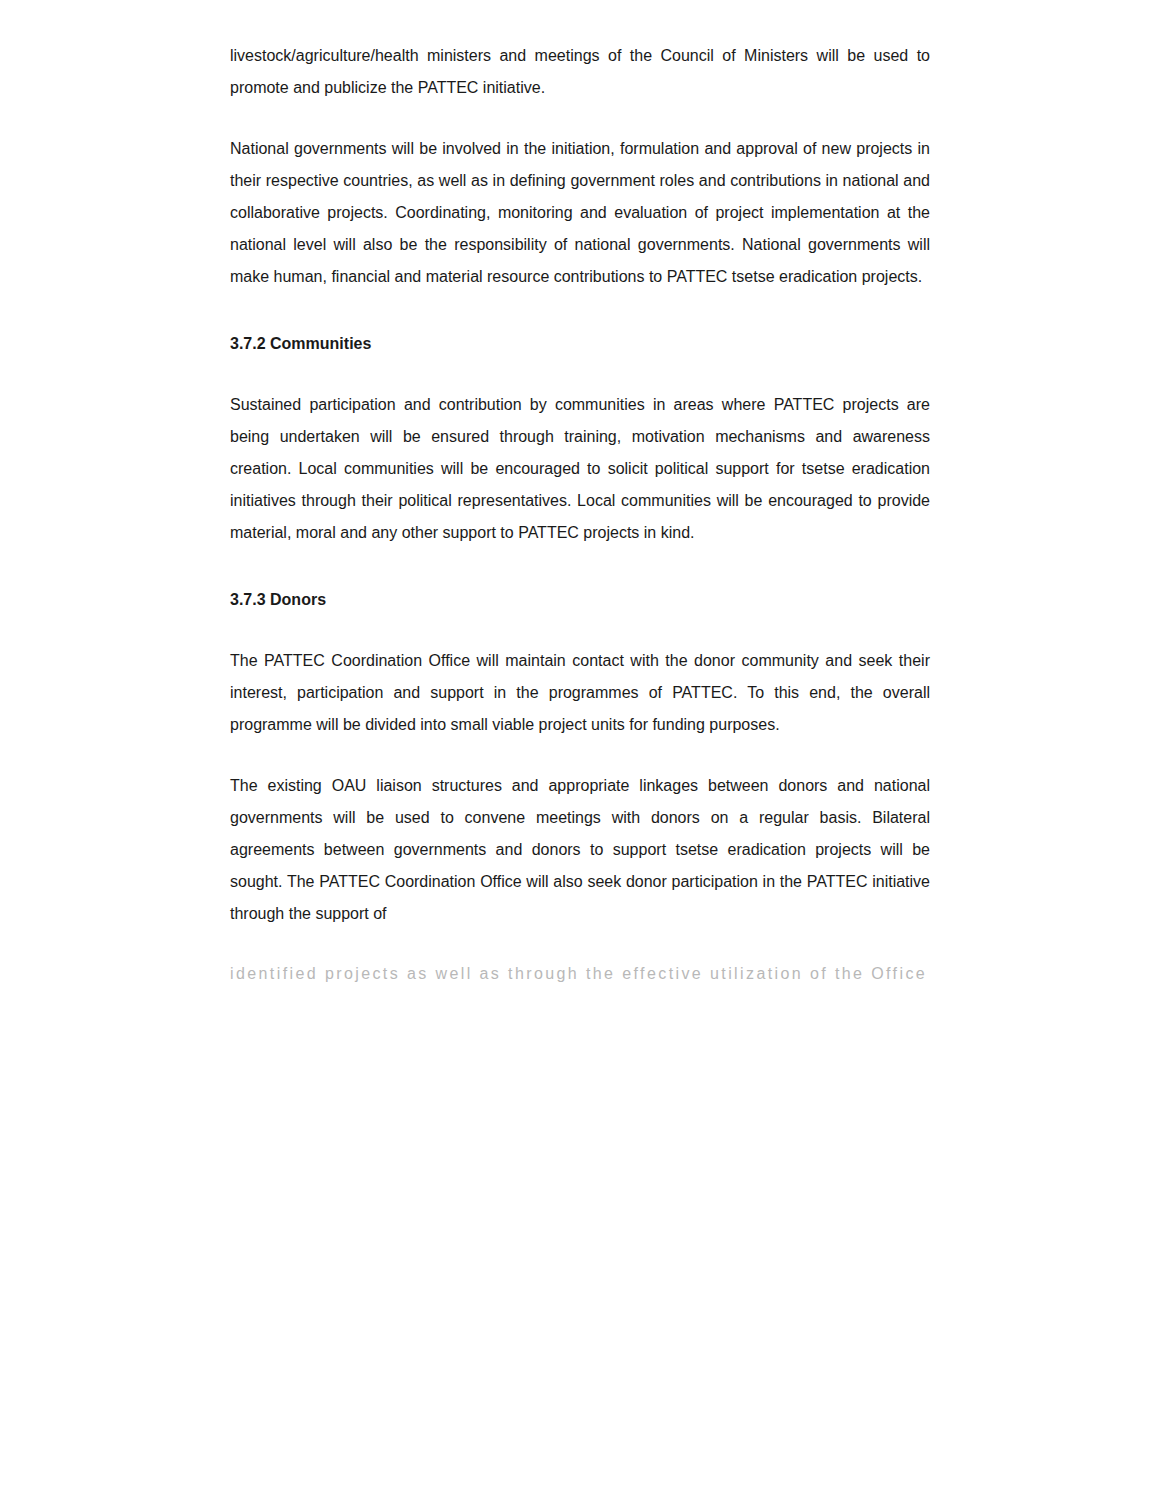livestock/agriculture/health ministers and meetings of the Council of Ministers will be used to promote and publicize the PATTEC initiative.
National governments will be involved in the initiation, formulation and approval of new projects in their respective countries, as well as in defining government roles and contributions in national and collaborative projects. Coordinating, monitoring and evaluation of project implementation at the national level will also be the responsibility of national governments. National governments will make human, financial and material resource contributions to PATTEC tsetse eradication projects.
3.7.2 Communities
Sustained participation and contribution by communities in areas where PATTEC projects are being undertaken will be ensured through training, motivation mechanisms and awareness creation. Local communities will be encouraged to solicit political support for tsetse eradication initiatives through their political representatives. Local communities will be encouraged to provide material, moral and any other support to PATTEC projects in kind.
3.7.3 Donors
The PATTEC Coordination Office will maintain contact with the donor community and seek their interest, participation and support in the programmes of PATTEC. To this end, the overall programme will be divided into small viable project units for funding purposes.
The existing OAU liaison structures and appropriate linkages between donors and national governments will be used to convene meetings with donors on a regular basis. Bilateral agreements between governments and donors to support tsetse eradication projects will be sought. The PATTEC Coordination Office will also seek donor participation in the PATTEC initiative through the support of
identified projects as well as through the effective utilization of the Office of the